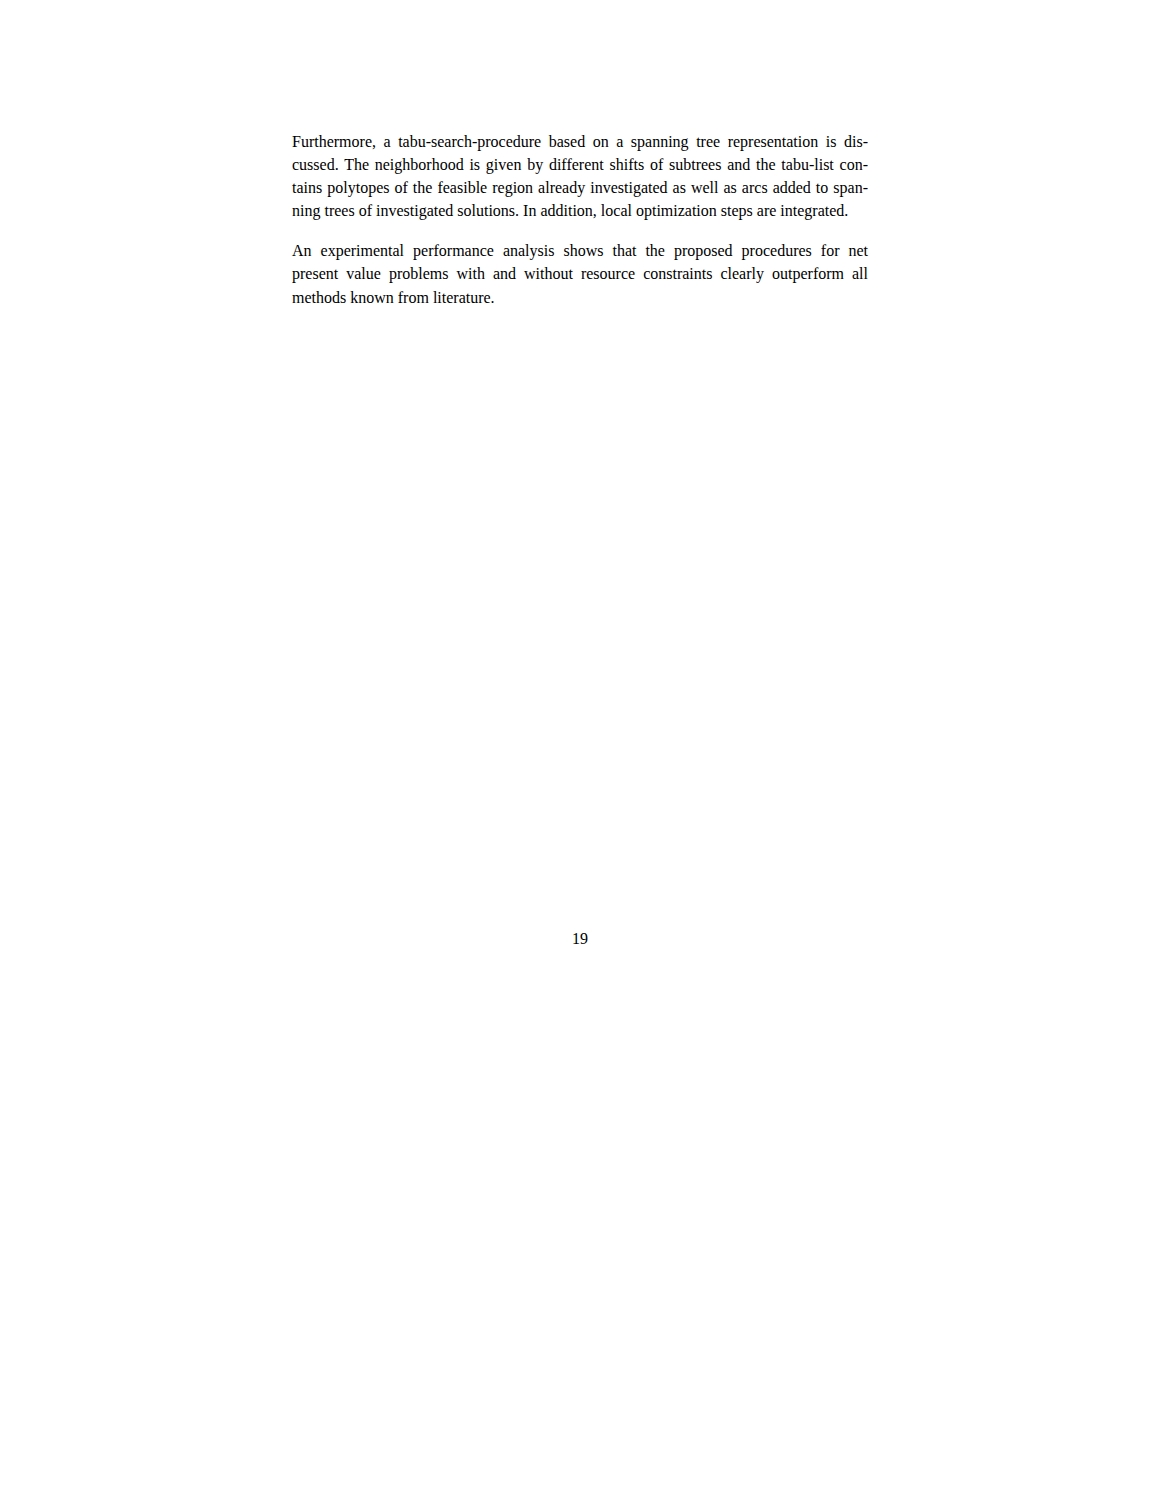Furthermore, a tabu-search-procedure based on a spanning tree representation is discussed. The neighborhood is given by different shifts of subtrees and the tabu-list contains polytopes of the feasible region already investigated as well as arcs added to spanning trees of investigated solutions. In addition, local optimization steps are integrated.
An experimental performance analysis shows that the proposed procedures for net present value problems with and without resource constraints clearly outperform all methods known from literature.
19